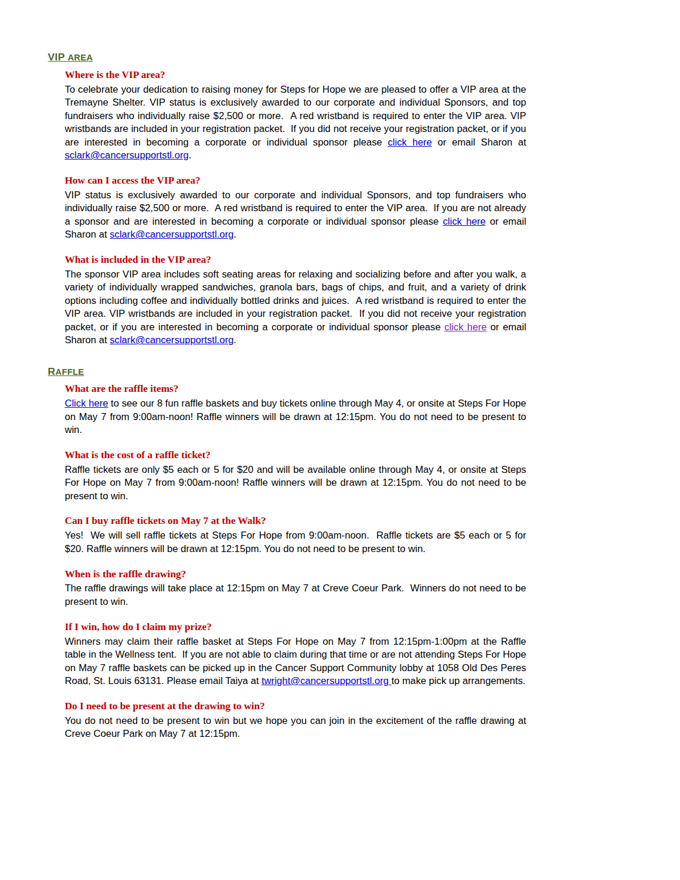VIP Area
Where is the VIP area?
To celebrate your dedication to raising money for Steps for Hope we are pleased to offer a VIP area at the Tremayne Shelter. VIP status is exclusively awarded to our corporate and individual Sponsors, and top fundraisers who individually raise $2,500 or more. A red wristband is required to enter the VIP area. VIP wristbands are included in your registration packet. If you did not receive your registration packet, or if you are interested in becoming a corporate or individual sponsor please click here or email Sharon at sclark@cancersupportstl.org.
How can I access the VIP area?
VIP status is exclusively awarded to our corporate and individual Sponsors, and top fundraisers who individually raise $2,500 or more. A red wristband is required to enter the VIP area. If you are not already a sponsor and are interested in becoming a corporate or individual sponsor please click here or email Sharon at sclark@cancersupportstl.org.
What is included in the VIP area?
The sponsor VIP area includes soft seating areas for relaxing and socializing before and after you walk, a variety of individually wrapped sandwiches, granola bars, bags of chips, and fruit, and a variety of drink options including coffee and individually bottled drinks and juices. A red wristband is required to enter the VIP area. VIP wristbands are included in your registration packet. If you did not receive your registration packet, or if you are interested in becoming a corporate or individual sponsor please click here or email Sharon at sclark@cancersupportstl.org.
Raffle
What are the raffle items?
Click here to see our 8 fun raffle baskets and buy tickets online through May 4, or onsite at Steps For Hope on May 7 from 9:00am-noon! Raffle winners will be drawn at 12:15pm. You do not need to be present to win.
What is the cost of a raffle ticket?
Raffle tickets are only $5 each or 5 for $20 and will be available online through May 4, or onsite at Steps For Hope on May 7 from 9:00am-noon! Raffle winners will be drawn at 12:15pm. You do not need to be present to win.
Can I buy raffle tickets on May 7 at the Walk?
Yes! We will sell raffle tickets at Steps For Hope from 9:00am-noon. Raffle tickets are $5 each or 5 for $20. Raffle winners will be drawn at 12:15pm. You do not need to be present to win.
When is the raffle drawing?
The raffle drawings will take place at 12:15pm on May 7 at Creve Coeur Park. Winners do not need to be present to win.
If I win, how do I claim my prize?
Winners may claim their raffle basket at Steps For Hope on May 7 from 12:15pm-1:00pm at the Raffle table in the Wellness tent. If you are not able to claim during that time or are not attending Steps For Hope on May 7 raffle baskets can be picked up in the Cancer Support Community lobby at 1058 Old Des Peres Road, St. Louis 63131. Please email Taiya at twright@cancersupportstl.org to make pick up arrangements.
Do I need to be present at the drawing to win?
You do not need to be present to win but we hope you can join in the excitement of the raffle drawing at Creve Coeur Park on May 7 at 12:15pm.